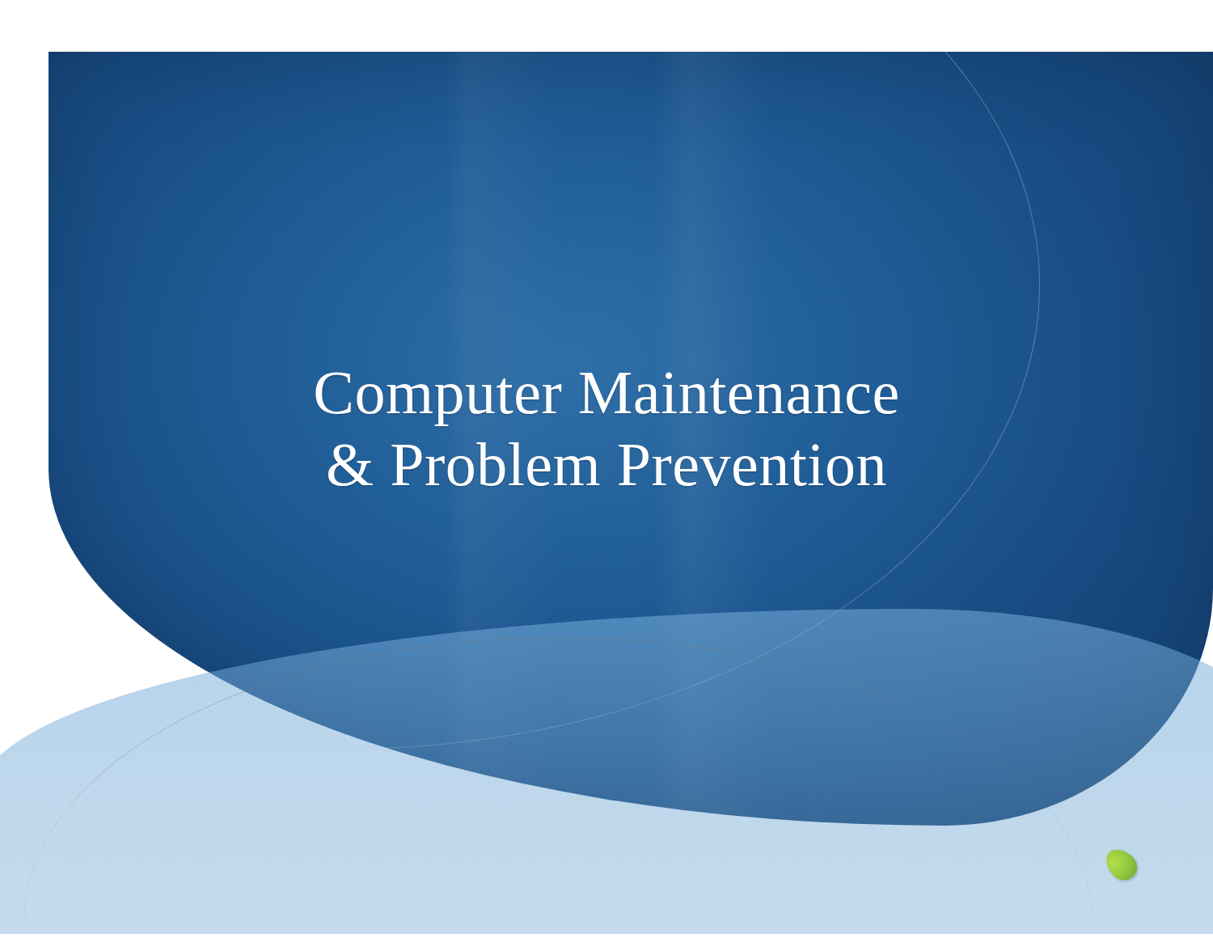Computer Maintenance
& Problem Prevention